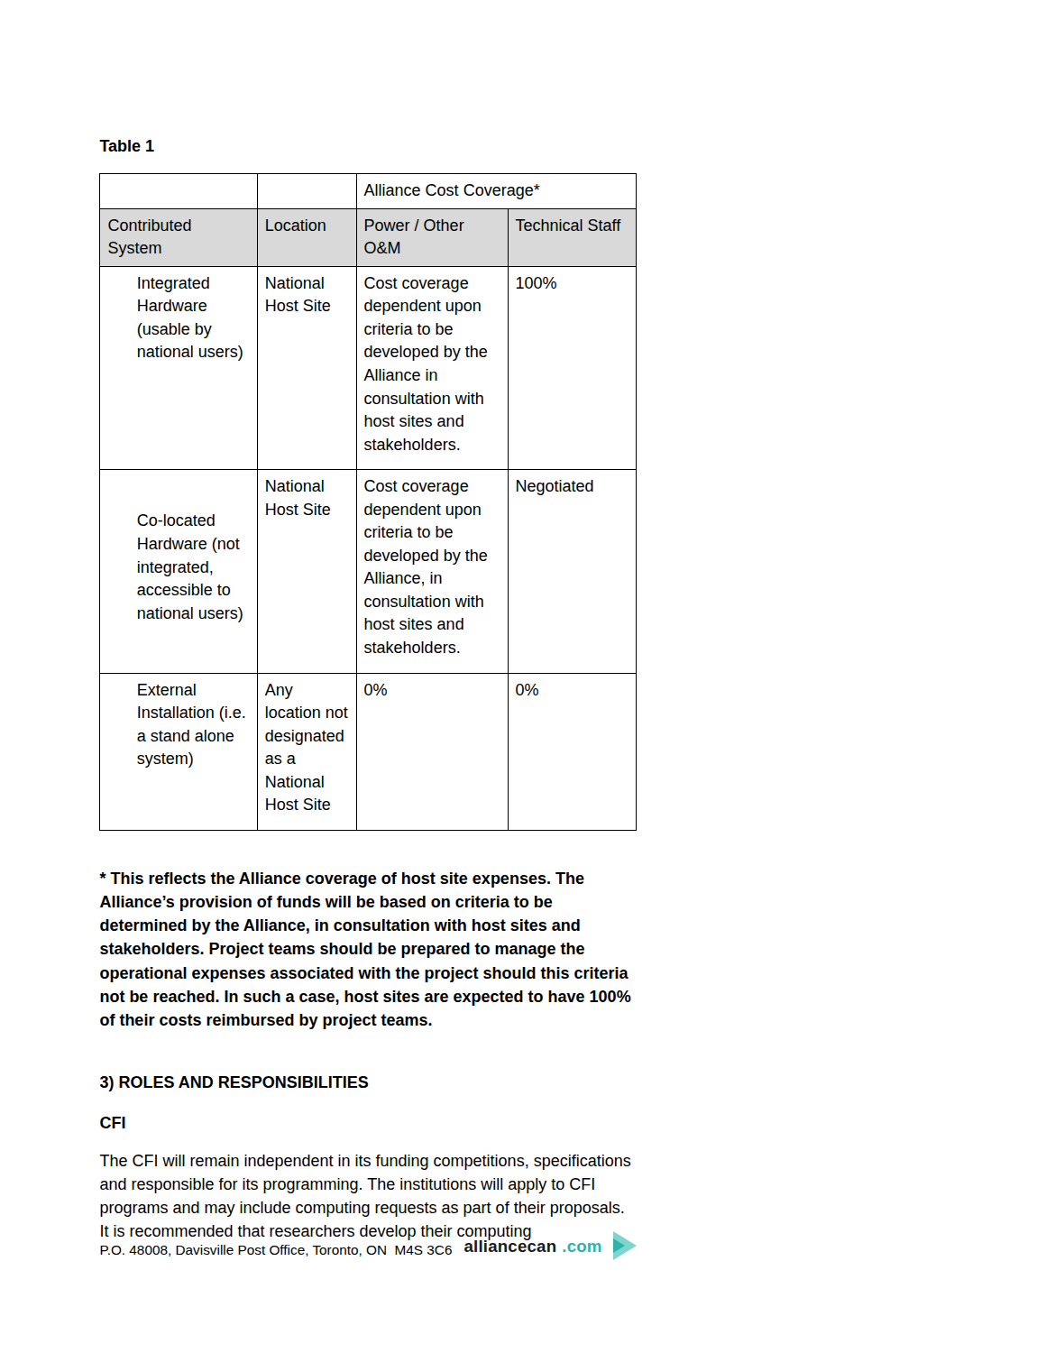Table 1
| | | Alliance Cost Coverage* |
| Contributed System | Location | Power / Other O&M | Technical Staff |
| Integrated Hardware (usable by national users) | National Host Site | Cost coverage dependent upon criteria to be developed by the Alliance in consultation with host sites and stakeholders. | 100% |
| Co-located Hardware (not integrated, accessible to national users) | National Host Site | Cost coverage dependent upon criteria to be developed by the Alliance, in consultation with host sites and stakeholders. | Negotiated |
| External Installation (i.e. a stand alone system) | Any location not designated as a National Host Site | 0% | 0% |
* This reflects the Alliance coverage of host site expenses. The Alliance’s provision of funds will be based on criteria to be determined by the Alliance, in consultation with host sites and stakeholders. Project teams should be prepared to manage the operational expenses associated with the project should this criteria not be reached. In such a case, host sites are expected to have 100% of their costs reimbursed by project teams.
3) ROLES AND RESPONSIBILITIES
CFI
The CFI will remain independent in its funding competitions, specifications and responsible for its programming. The institutions will apply to CFI programs and may include computing requests as part of their proposals. It is recommended that researchers develop their computing
P.O. 48008, Davisville Post Office, Toronto, ON M4S 3C6
alliancecan.com